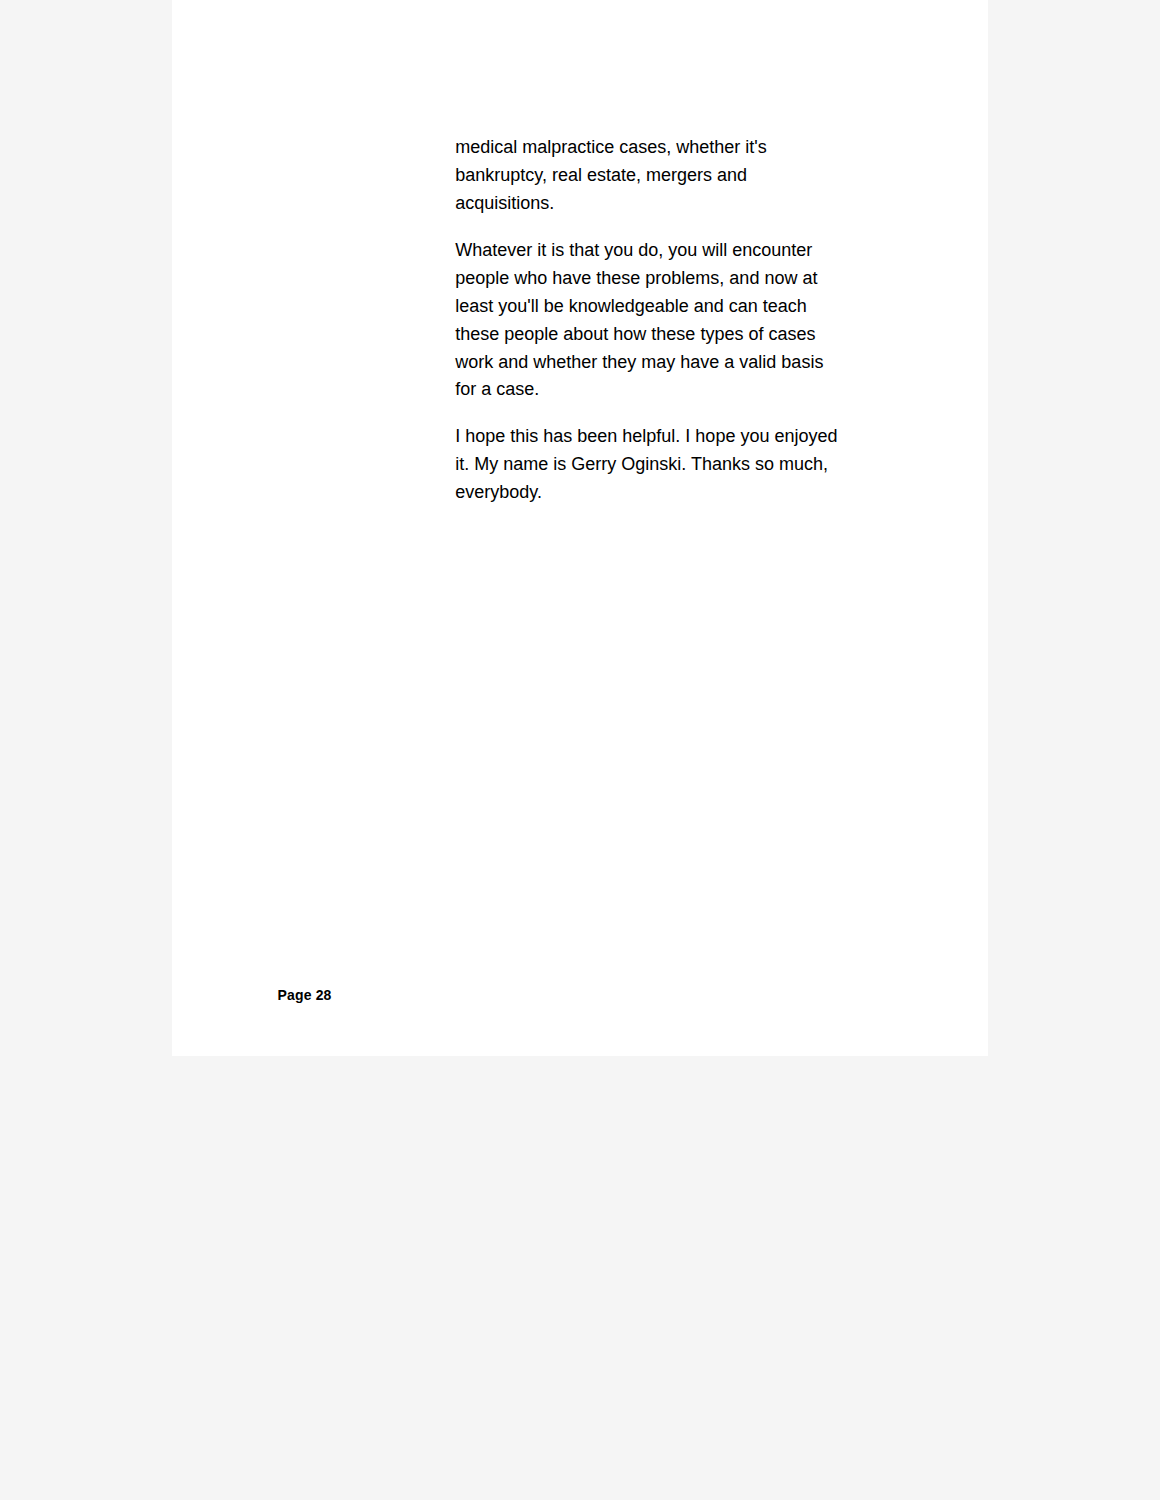medical malpractice cases, whether it's bankruptcy, real estate, mergers and acquisitions.
Whatever it is that you do, you will encounter people who have these problems, and now at least you'll be knowledgeable and can teach these people about how these types of cases work and whether they may have a valid basis for a case.
I hope this has been helpful. I hope you enjoyed it. My name is Gerry Oginski. Thanks so much, everybody.
Page 28